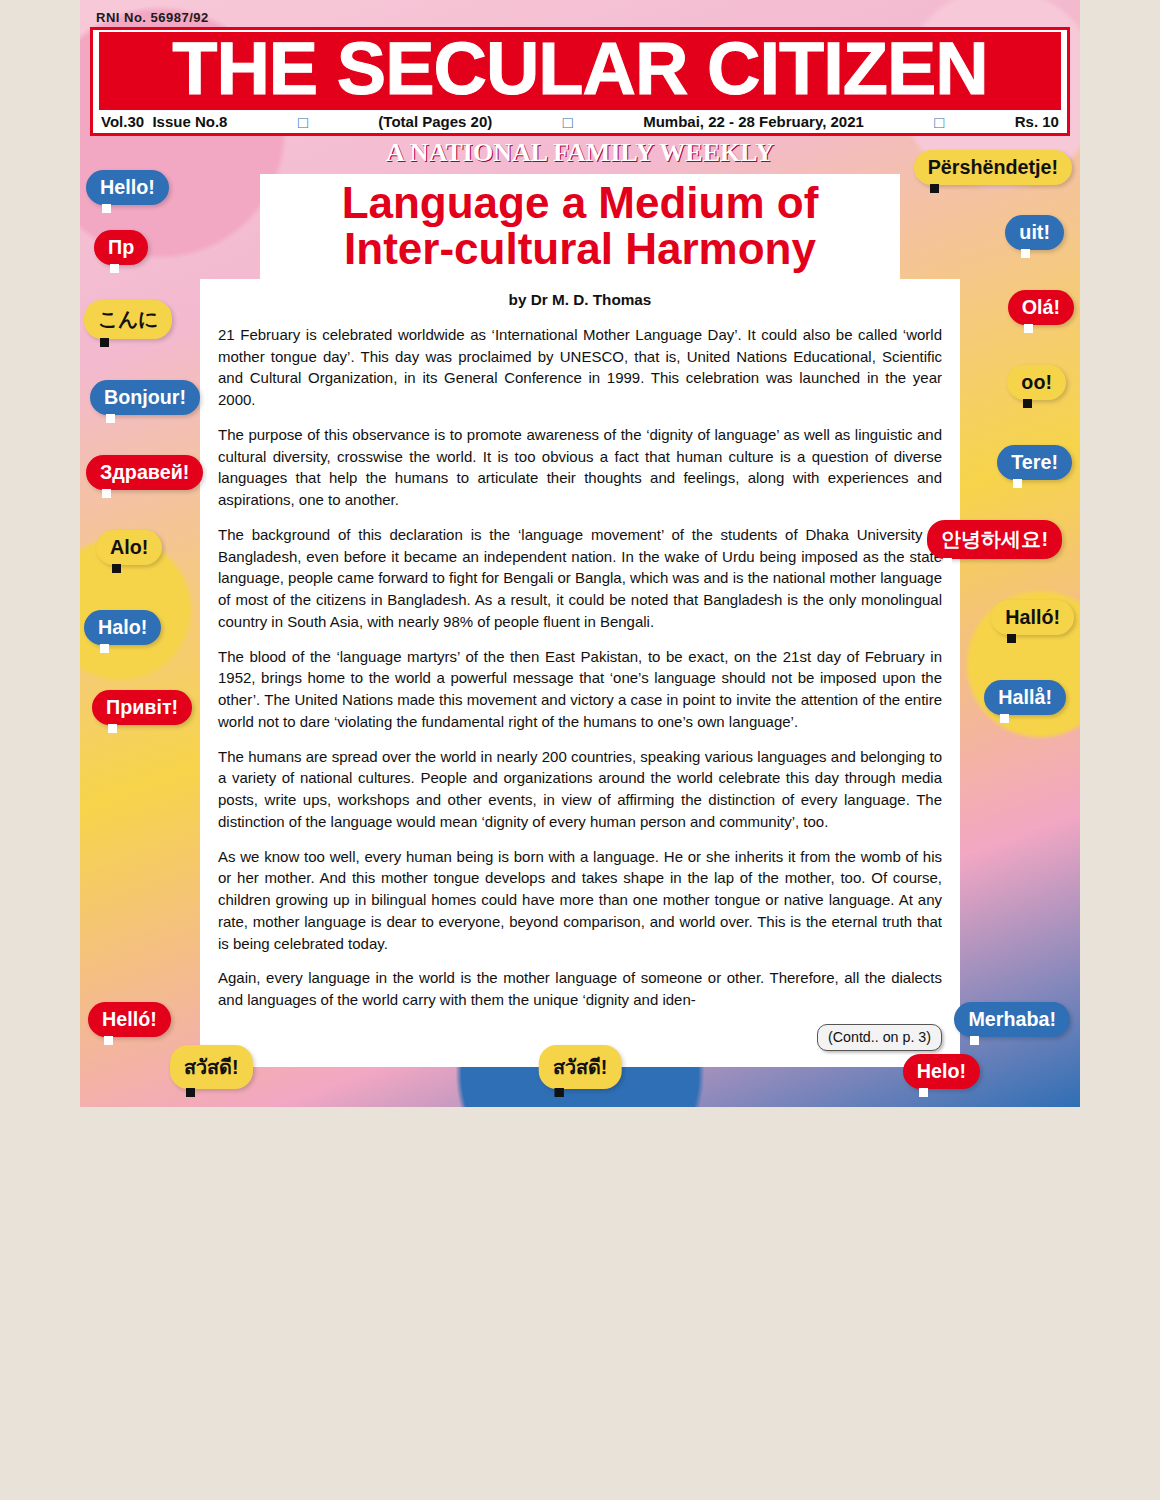Hello!
Пр
こんに
Bonjour!
Здравей!
Alo!
Halo!
Привіт!
Përshëndetje!
uit!
Olá!
oo!
Tere!
안녕하세요!
Halló!
Hallå!
Helló!
สวัสดี!
Merhaba!
Helo!
สวัสดี!
RNI No. 56987/92
THE SECULAR CITIZEN
Vol.30 Issue No.8 □ (Total Pages 20) □ Mumbai, 22 - 28 February, 2021 □ Rs. 10
A NATIONAL FAMILY WEEKLY
Language a Medium of
Inter-cultural Harmony
by Dr M. D. Thomas
21 February is celebrated worldwide as ‘International Mother Language Day’. It could also be called ‘world mother tongue day’. This day was proclaimed by UNESCO, that is, United Nations Educational, Scientific and Cultural Organization, in its General Conference in 1999. This celebration was launched in the year 2000.
The purpose of this observance is to promote awareness of the ‘dignity of language’ as well as linguistic and cultural diversity, crosswise the world. It is too obvious a fact that human culture is a question of diverse languages that help the humans to articulate their thoughts and feelings, along with experiences and aspirations, one to another.
The background of this declaration is the ‘language movement’ of the students of Dhaka University in Bangladesh, even before it became an independent nation. In the wake of Urdu being imposed as the state language, people came forward to fight for Bengali or Bangla, which was and is the national mother language of most of the citizens in Bangladesh. As a result, it could be noted that Bangladesh is the only monolingual country in South Asia, with nearly 98% of people fluent in Bengali.
The blood of the ‘language martyrs’ of the then East Pakistan, to be exact, on the 21st day of February in 1952, brings home to the world a powerful message that ‘one’s language should not be imposed upon the other’. The United Nations made this movement and victory a case in point to invite the attention of the entire world not to dare ‘violating the fundamental right of the humans to one’s own language’.
The humans are spread over the world in nearly 200 countries, speaking various languages and belonging to a variety of national cultures. People and organizations around the world celebrate this day through media posts, write ups, workshops and other events, in view of affirming the distinction of every language. The distinction of the language would mean ‘dignity of every human person and community’, too.
As we know too well, every human being is born with a language. He or she inherits it from the womb of his or her mother. And this mother tongue develops and takes shape in the lap of the mother, too. Of course, children growing up in bilingual homes could have more than one mother tongue or native language. At any rate, mother language is dear to everyone, beyond comparison, and world over. This is the eternal truth that is being celebrated today.
Again, every language in the world is the mother language of someone or other. Therefore, all the dialects and languages of the world carry with them the unique ‘dignity and iden-
(Contd.. on p. 3)